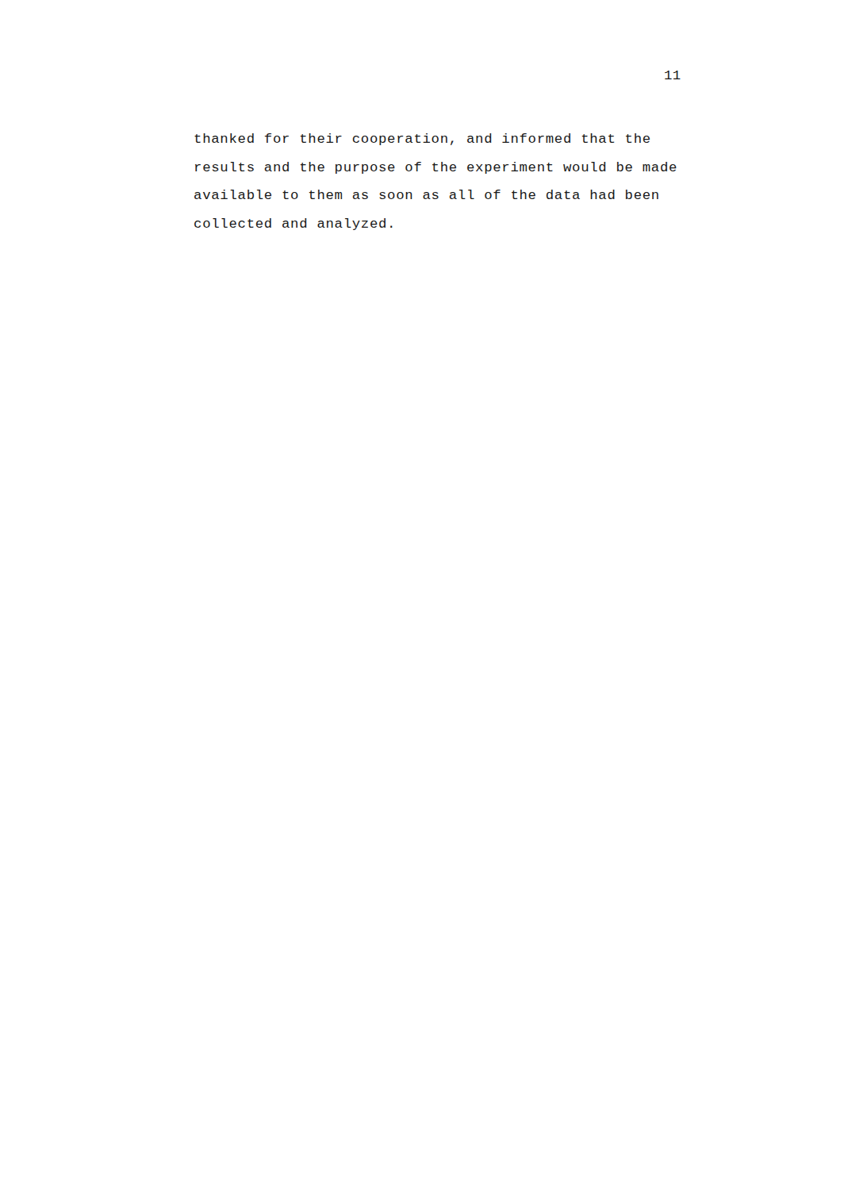11
thanked for their cooperation, and informed that the results and the purpose of the experiment would be made available to them as soon as all of the data had been collected and analyzed.